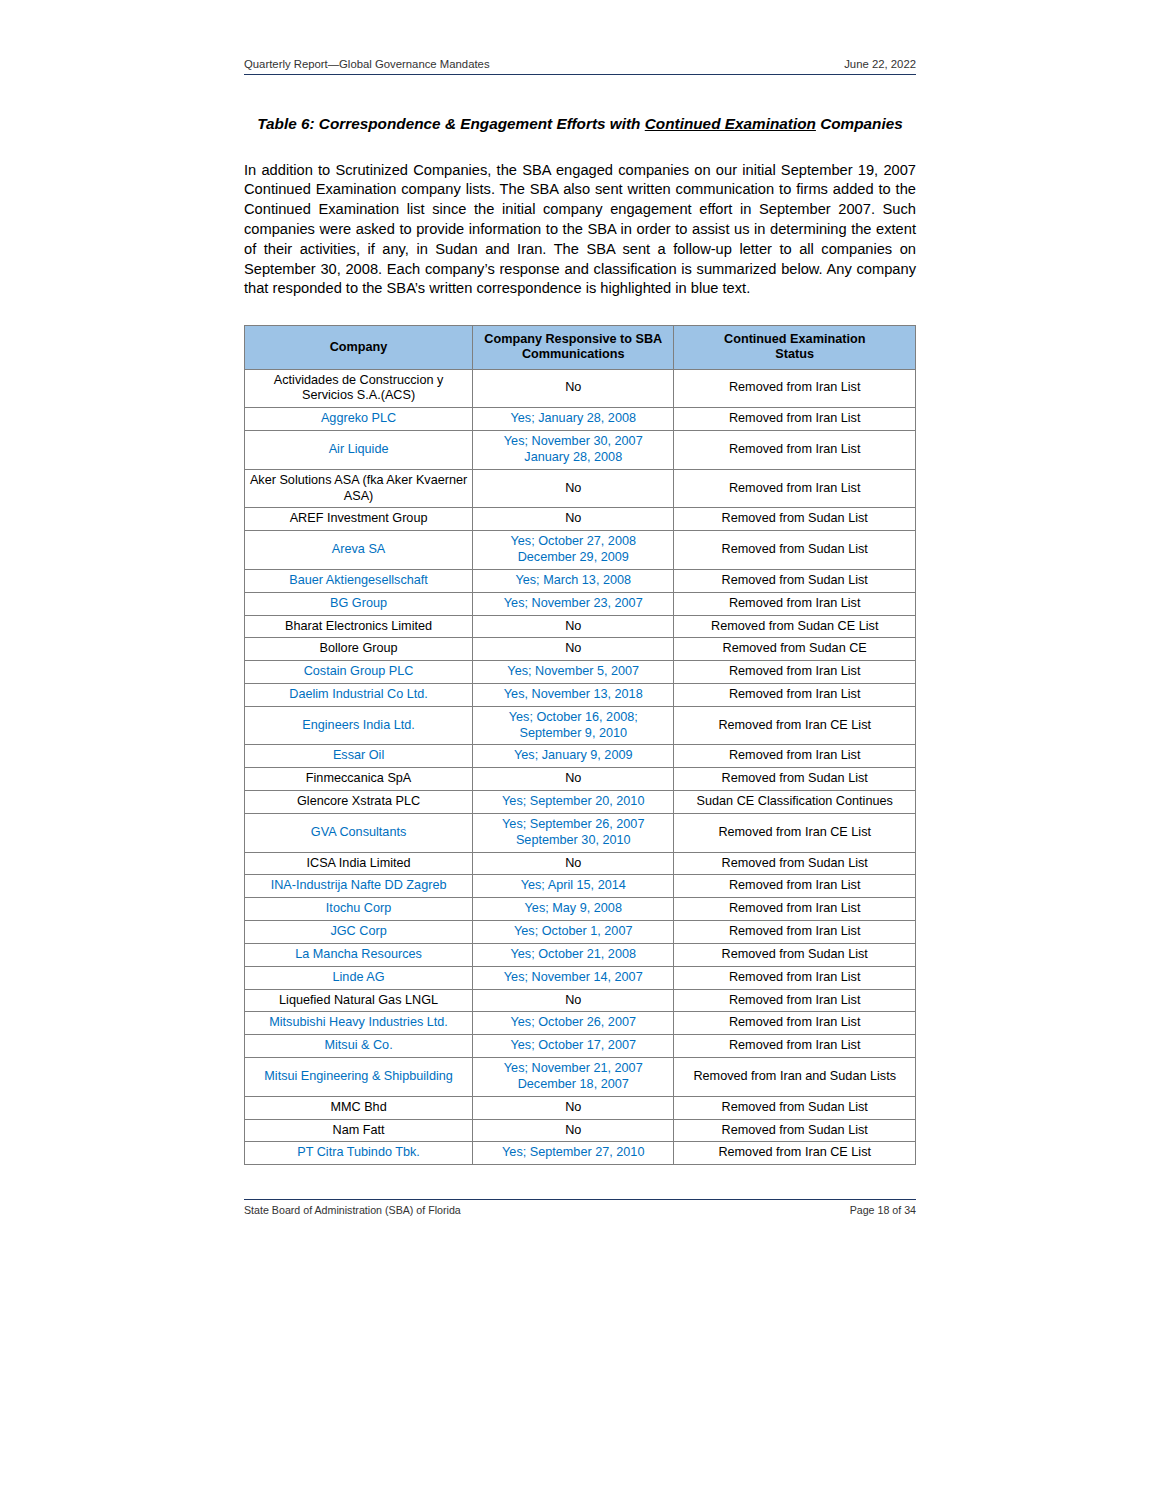Quarterly Report—Global Governance Mandates
June 22, 2022
Table 6: Correspondence & Engagement Efforts with Continued Examination Companies
In addition to Scrutinized Companies, the SBA engaged companies on our initial September 19, 2007 Continued Examination company lists. The SBA also sent written communication to firms added to the Continued Examination list since the initial company engagement effort in September 2007. Such companies were asked to provide information to the SBA in order to assist us in determining the extent of their activities, if any, in Sudan and Iran. The SBA sent a follow-up letter to all companies on September 30, 2008. Each company’s response and classification is summarized below. Any company that responded to the SBA’s written correspondence is highlighted in blue text.
| Company | Company Responsive to SBA Communications | Continued Examination Status |
| --- | --- | --- |
| Actividades de Construccion y Servicios S.A.(ACS) | No | Removed from Iran List |
| Aggreko PLC | Yes; January 28, 2008 | Removed from Iran List |
| Air Liquide | Yes; November 30, 2007 January 28, 2008 | Removed from Iran List |
| Aker Solutions ASA (fka Aker Kvaerner ASA) | No | Removed from Iran List |
| AREF Investment Group | No | Removed from Sudan List |
| Areva SA | Yes; October 27, 2008 December 29, 2009 | Removed from Sudan List |
| Bauer Aktiengesellschaft | Yes; March 13, 2008 | Removed from Sudan List |
| BG Group | Yes; November 23, 2007 | Removed from Iran List |
| Bharat Electronics Limited | No | Removed from Sudan CE List |
| Bollore Group | No | Removed from Sudan CE |
| Costain Group PLC | Yes; November 5, 2007 | Removed from Iran List |
| Daelim Industrial Co Ltd. | Yes, November 13, 2018 | Removed from Iran List |
| Engineers India Ltd. | Yes; October 16, 2008; September 9, 2010 | Removed from Iran CE List |
| Essar Oil | Yes; January 9, 2009 | Removed from Iran List |
| Finmeccanica SpA | No | Removed from Sudan List |
| Glencore Xstrata PLC | Yes; September 20, 2010 | Sudan CE Classification Continues |
| GVA Consultants | Yes; September 26, 2007 September 30, 2010 | Removed from Iran CE List |
| ICSA India Limited | No | Removed from Sudan List |
| INA-Industrija Nafte DD Zagreb | Yes; April 15, 2014 | Removed from Iran List |
| Itochu Corp | Yes; May 9, 2008 | Removed from Iran List |
| JGC Corp | Yes; October 1, 2007 | Removed from Iran List |
| La Mancha Resources | Yes; October 21, 2008 | Removed from Sudan List |
| Linde AG | Yes; November 14, 2007 | Removed from Iran List |
| Liquefied Natural Gas LNGL | No | Removed from Iran List |
| Mitsubishi Heavy Industries Ltd. | Yes; October 26, 2007 | Removed from Iran List |
| Mitsui & Co. | Yes; October 17, 2007 | Removed from Iran List |
| Mitsui Engineering & Shipbuilding | Yes; November 21, 2007 December 18, 2007 | Removed from Iran and Sudan Lists |
| MMC Bhd | No | Removed from Sudan List |
| Nam Fatt | No | Removed from Sudan List |
| PT Citra Tubindo Tbk. | Yes; September 27, 2010 | Removed from Iran CE List |
State Board of Administration (SBA) of Florida
Page 18 of 34